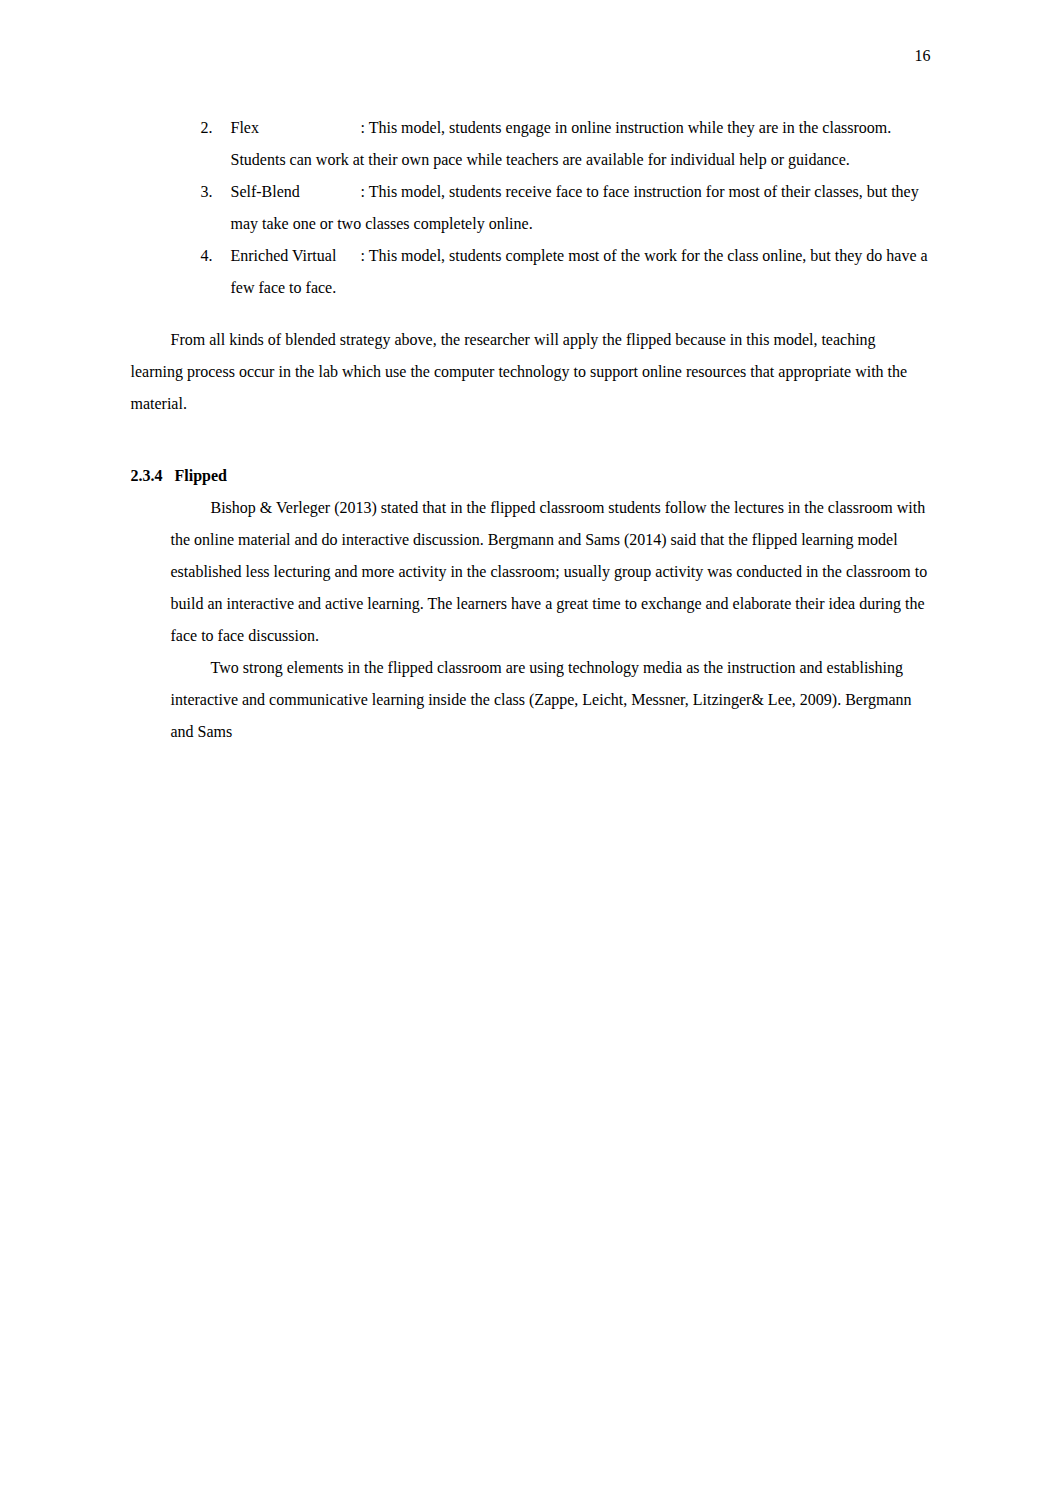16
Flex: This model, students engage in online instruction while they are in the classroom. Students can work at their own pace while teachers are available for individual help or guidance.
Self-Blend: This model, students receive face to face instruction for most of their classes, but they may take one or two classes completely online.
Enriched Virtual: This model, students complete most of the work for the class online, but they do have a few face to face.
From all kinds of blended strategy above, the researcher will apply the flipped because in this model, teaching learning process occur in the lab which use the computer technology to support online resources that appropriate with the material.
2.3.4 Flipped
Bishop & Verleger (2013) stated that in the flipped classroom students follow the lectures in the classroom with the online material and do interactive discussion. Bergmann and Sams (2014) said that the flipped learning model established less lecturing and more activity in the classroom; usually group activity was conducted in the classroom to build an interactive and active learning. The learners have a great time to exchange and elaborate their idea during the face to face discussion.
Two strong elements in the flipped classroom are using technology media as the instruction and establishing interactive and communicative learning inside the class (Zappe, Leicht, Messner, Litzinger& Lee, 2009). Bergmann and Sams